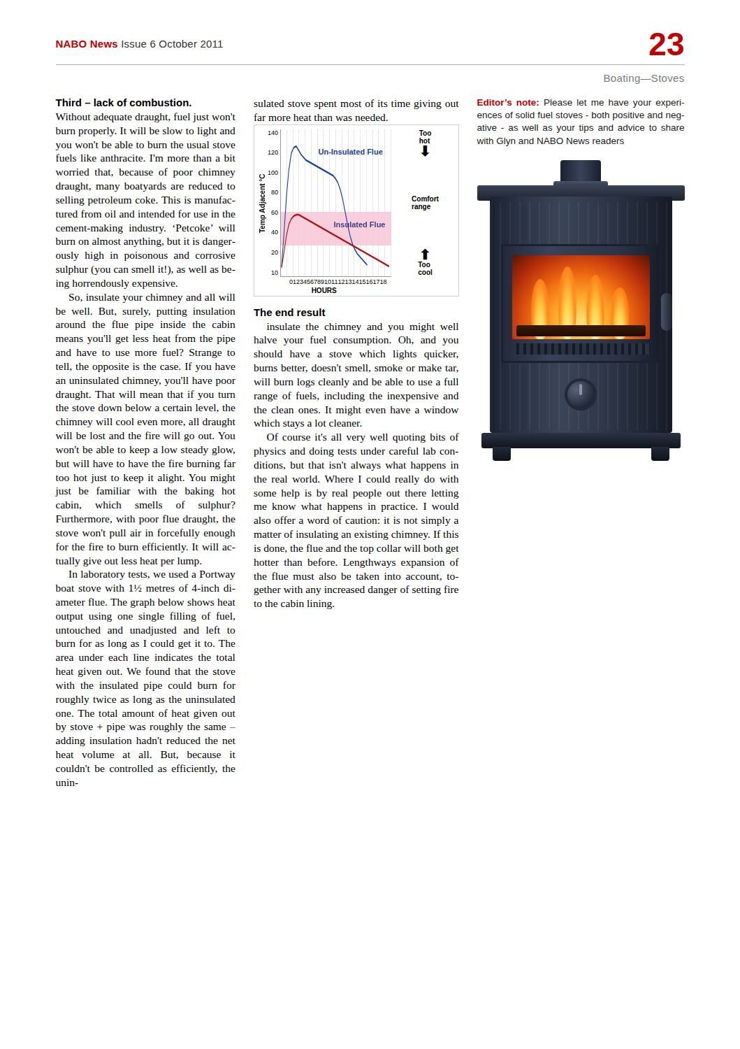NABO News Issue 6 October 2011
23
Boating—Stoves
Third – lack of combustion.
Without adequate draught, fuel just won't burn properly. It will be slow to light and you won't be able to burn the usual stove fuels like anthracite. I'm more than a bit worried that, because of poor chimney draught, many boatyards are reduced to selling petroleum coke. This is manufactured from oil and intended for use in the cement-making industry. ‘Petcoke’ will burn on almost anything, but it is dangerously high in poisonous and corrosive sulphur (you can smell it!), as well as being horrendously expensive.
So, insulate your chimney and all will be well. But, surely, putting insulation around the flue pipe inside the cabin means you'll get less heat from the pipe and have to use more fuel? Strange to tell, the opposite is the case. If you have an uninsulated chimney, you'll have poor draught. That will mean that if you turn the stove down below a certain level, the chimney will cool even more, all draught will be lost and the fire will go out. You won't be able to keep a low steady glow, but will have to have the fire burning far too hot just to keep it alight. You might just be familiar with the baking hot cabin, which smells of sulphur? Furthermore, with poor flue draught, the stove won't pull air in forcefully enough for the fire to burn efficiently. It will actually give out less heat per lump.
In laboratory tests, we used a Portway boat stove with 1½ metres of 4-inch diameter flue. The graph below shows heat output using one single filling of fuel, untouched and unadjusted and left to burn for as long as I could get it to. The area under each line indicates the total heat given out. We found that the stove with the insulated pipe could burn for roughly twice as long as the uninsulated one. The total amount of heat given out by stove + pipe was roughly the same – adding insulation hadn't reduced the net heat volume at all. But, because it couldn't be controlled as efficiently, the unin-
sulated stove spent most of its time giving out far more heat than was needed.
Temp Adjacent °C
140
120
100
80
60
40
20
10
Insulated Flue
Un-Insulated Flue
Too
hot
⬇
Comfort
range
⬆
Too
cool
0123456789101112131415161718
HOURS
The end result
insulate the chimney and you might well halve your fuel consumption. Oh, and you should have a stove which lights quicker, burns better, doesn't smell, smoke or make tar, will burn logs cleanly and be able to use a full range of fuels, including the inexpensive and the clean ones. It might even have a window which stays a lot cleaner.
Of course it's all very well quoting bits of physics and doing tests under careful lab conditions, but that isn't always what happens in the real world. Where I could really do with some help is by real people out there letting me know what happens in practice. I would also offer a word of caution: it is not simply a matter of insulating an existing chimney. If this is done, the flue and the top collar will both get hotter than before. Lengthways expansion of the flue must also be taken into account, together with any increased danger of setting fire to the cabin lining.
Editor’s note: Please let me have your experiences of solid fuel stoves - both positive and negative - as well as your tips and advice to share with Glyn and NABO News readers